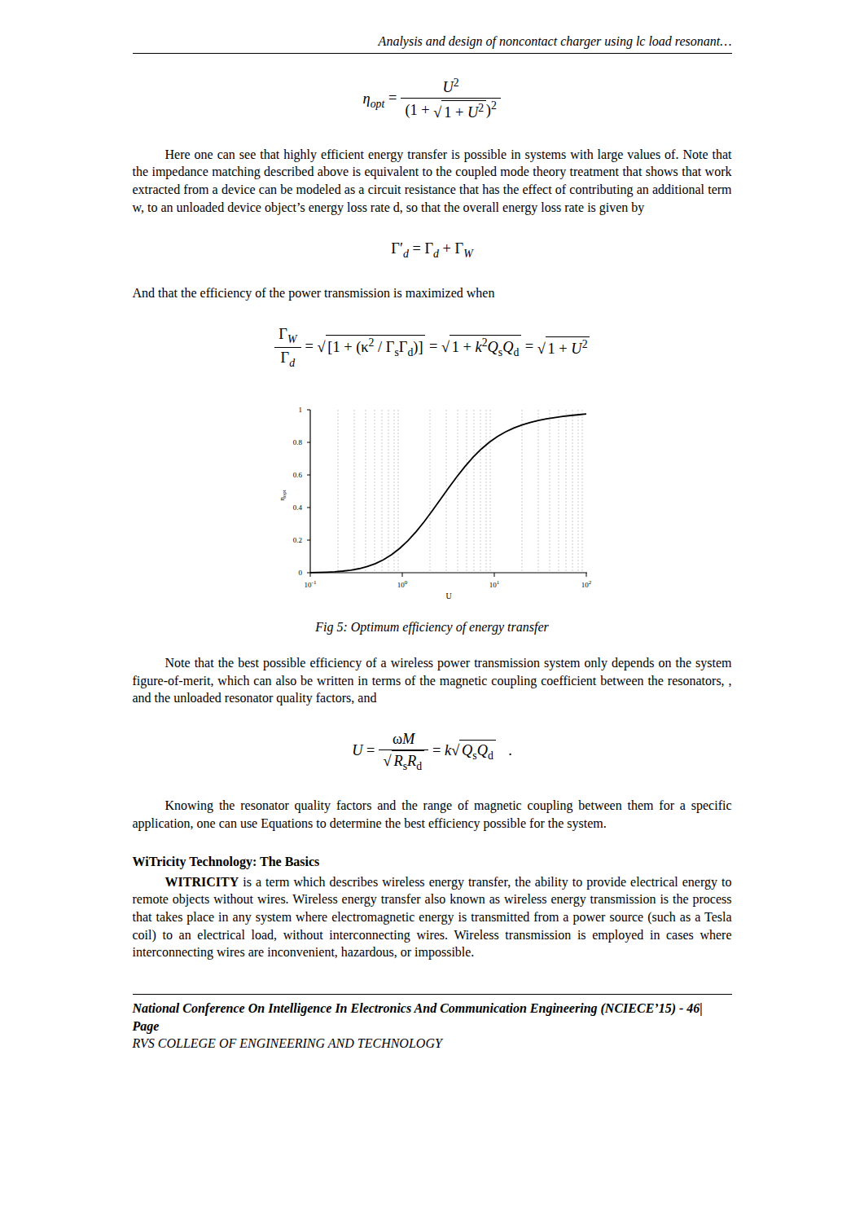Analysis and design of noncontact charger using lc load resonant…
ηopt = U2 (1 + √1 + U2)2
Here one can see that highly efficient energy transfer is possible in systems with large values of. Note that the impedance matching described above is equivalent to the coupled mode theory treatment that shows that work extracted from a device can be modeled as a circuit resistance that has the effect of contributing an additional term w, to an unloaded device object’s energy loss rate d, so that the overall energy loss rate is given by
Γ′d = Γd + ΓW
And that the efficiency of the power transmission is maximized when
ΓW Γd = √[1 + (κ2 / ΓsΓd)] = √1 + k2QsQd = √1 + U2
0 0.2 0.4 0.6 0.8 1 ηopt 10-1 100 101 102 U
Fig 5: Optimum efficiency of energy transfer
Note that the best possible efficiency of a wireless power transmission system only depends on the system figure-of-merit, which can also be written in terms of the magnetic coupling coefficient between the resonators, , and the unloaded resonator quality factors, and
U = ωM √RsRd = k√QsQd .
Knowing the resonator quality factors and the range of magnetic coupling between them for a specific application, one can use Equations to determine the best efficiency possible for the system.
WiTricity Technology: The Basics
WITRICITY is a term which describes wireless energy transfer, the ability to provide electrical energy to remote objects without wires. Wireless energy transfer also known as wireless energy transmission is the process that takes place in any system where electromagnetic energy is transmitted from a power source (such as a Tesla coil) to an electrical load, without interconnecting wires. Wireless transmission is employed in cases where interconnecting wires are inconvenient, hazardous, or impossible.
National Conference On Intelligence In Electronics And Communication Engineering (NCIECE’15) - 46| Page
RVS COLLEGE OF ENGINEERING AND TECHNOLOGY